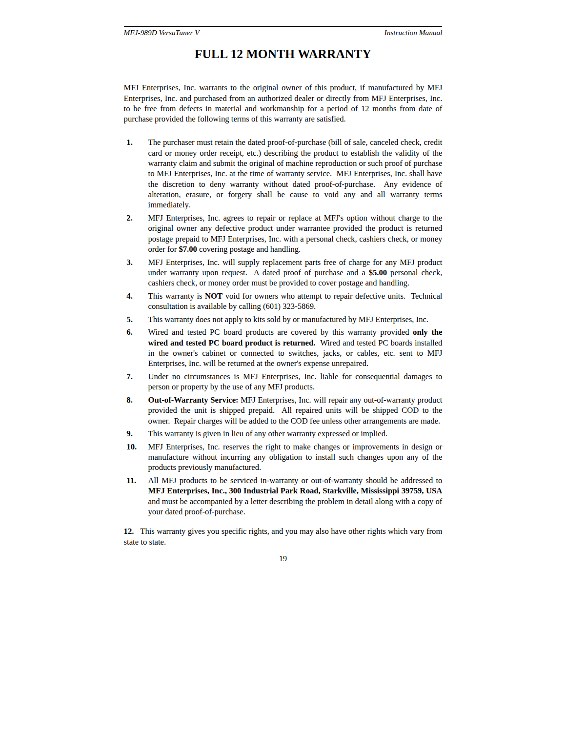MFJ-989D VersaTuner V Instruction Manual
FULL 12 MONTH WARRANTY
MFJ Enterprises, Inc. warrants to the original owner of this product, if manufactured by MFJ Enterprises, Inc. and purchased from an authorized dealer or directly from MFJ Enterprises, Inc. to be free from defects in material and workmanship for a period of 12 months from date of purchase provided the following terms of this warranty are satisfied.
1. The purchaser must retain the dated proof-of-purchase (bill of sale, canceled check, credit card or money order receipt, etc.) describing the product to establish the validity of the warranty claim and submit the original of machine reproduction or such proof of purchase to MFJ Enterprises, Inc. at the time of warranty service. MFJ Enterprises, Inc. shall have the discretion to deny warranty without dated proof-of-purchase. Any evidence of alteration, erasure, or forgery shall be cause to void any and all warranty terms immediately.
2. MFJ Enterprises, Inc. agrees to repair or replace at MFJ's option without charge to the original owner any defective product under warrantee provided the product is returned postage prepaid to MFJ Enterprises, Inc. with a personal check, cashiers check, or money order for $7.00 covering postage and handling.
3. MFJ Enterprises, Inc. will supply replacement parts free of charge for any MFJ product under warranty upon request. A dated proof of purchase and a $5.00 personal check, cashiers check, or money order must be provided to cover postage and handling.
4. This warranty is NOT void for owners who attempt to repair defective units. Technical consultation is available by calling (601) 323-5869.
5. This warranty does not apply to kits sold by or manufactured by MFJ Enterprises, Inc.
6. Wired and tested PC board products are covered by this warranty provided only the wired and tested PC board product is returned. Wired and tested PC boards installed in the owner's cabinet or connected to switches, jacks, or cables, etc. sent to MFJ Enterprises, Inc. will be returned at the owner's expense unrepaired.
7. Under no circumstances is MFJ Enterprises, Inc. liable for consequential damages to person or property by the use of any MFJ products.
8. Out-of-Warranty Service: MFJ Enterprises, Inc. will repair any out-of-warranty product provided the unit is shipped prepaid. All repaired units will be shipped COD to the owner. Repair charges will be added to the COD fee unless other arrangements are made.
9. This warranty is given in lieu of any other warranty expressed or implied.
10. MFJ Enterprises, Inc. reserves the right to make changes or improvements in design or manufacture without incurring any obligation to install such changes upon any of the products previously manufactured.
11. All MFJ products to be serviced in-warranty or out-of-warranty should be addressed to MFJ Enterprises, Inc., 300 Industrial Park Road, Starkville, Mississippi 39759, USA and must be accompanied by a letter describing the problem in detail along with a copy of your dated proof-of-purchase.
12. This warranty gives you specific rights, and you may also have other rights which vary from state to state.
19